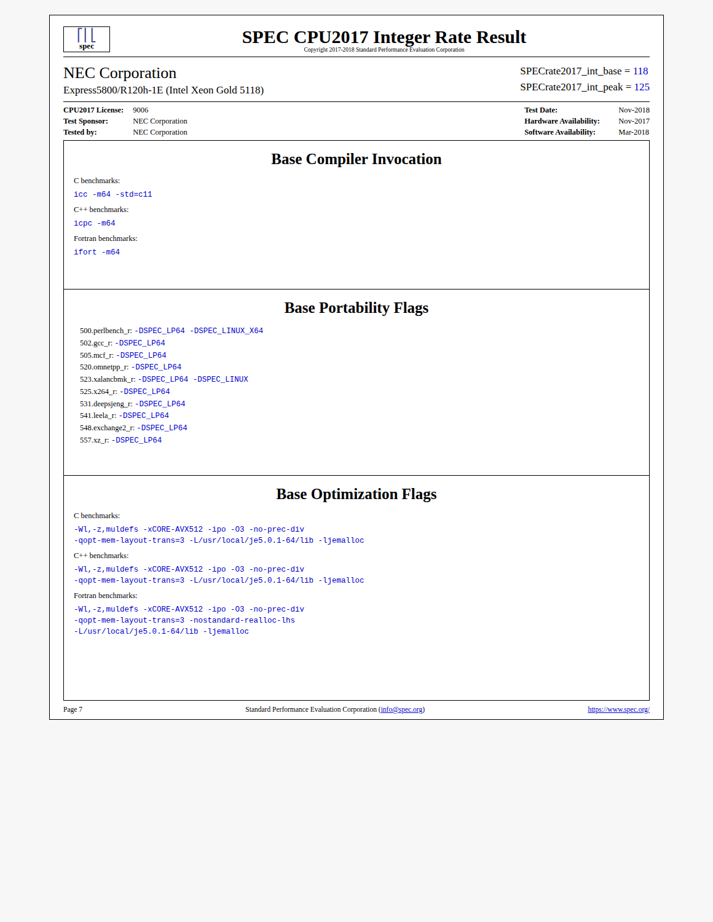⎡⎢⎣
spec
SPEC CPU2017 Integer Rate Result
Copyright 2017-2018 Standard Performance Evaluation Corporation
NEC Corporation
Express5800/R120h-1E (Intel Xeon Gold 5118)
SPECrate2017_int_base = 118
SPECrate2017_int_peak = 125
CPU2017 License: 9006
Test Sponsor: NEC Corporation
Tested by: NEC Corporation
Test Date: Nov-2018
Hardware Availability: Nov-2017
Software Availability: Mar-2018
Base Compiler Invocation
C benchmarks:
icc -m64 -std=c11
C++ benchmarks:
icpc -m64
Fortran benchmarks:
ifort -m64
Base Portability Flags
500.perlbench_r: -DSPEC_LP64 -DSPEC_LINUX_X64
502.gcc_r: -DSPEC_LP64
505.mcf_r: -DSPEC_LP64
520.omnetpp_r: -DSPEC_LP64
523.xalancbmk_r: -DSPEC_LP64 -DSPEC_LINUX
525.x264_r: -DSPEC_LP64
531.deepsjeng_r: -DSPEC_LP64
541.leela_r: -DSPEC_LP64
548.exchange2_r: -DSPEC_LP64
557.xz_r: -DSPEC_LP64
Base Optimization Flags
C benchmarks:
-Wl,-z,muldefs -xCORE-AVX512 -ipo -O3 -no-prec-div
-qopt-mem-layout-trans=3 -L/usr/local/je5.0.1-64/lib -ljemalloc
C++ benchmarks:
-Wl,-z,muldefs -xCORE-AVX512 -ipo -O3 -no-prec-div
-qopt-mem-layout-trans=3 -L/usr/local/je5.0.1-64/lib -ljemalloc
Fortran benchmarks:
-Wl,-z,muldefs -xCORE-AVX512 -ipo -O3 -no-prec-div
-qopt-mem-layout-trans=3 -nostandard-realloc-lhs
-L/usr/local/je5.0.1-64/lib -ljemalloc
Page 7
Standard Performance Evaluation Corporation (info@spec.org)
https://www.spec.org/